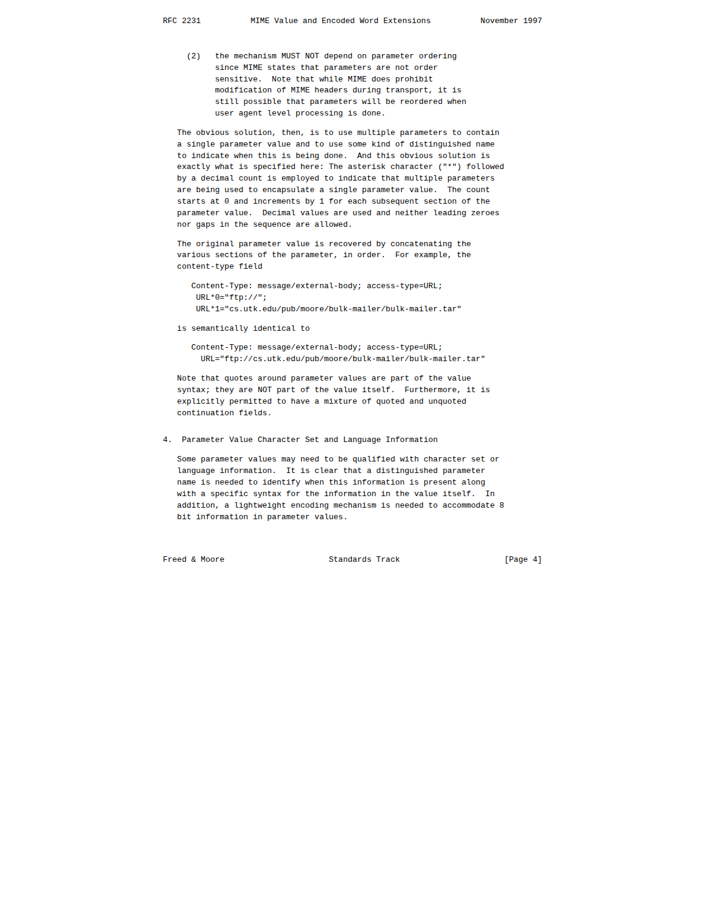RFC 2231 MIME Value and Encoded Word Extensions November 1997
(2) the mechanism MUST NOT depend on parameter ordering since MIME states that parameters are not order sensitive. Note that while MIME does prohibit modification of MIME headers during transport, it is still possible that parameters will be reordered when user agent level processing is done.
The obvious solution, then, is to use multiple parameters to contain a single parameter value and to use some kind of distinguished name to indicate when this is being done. And this obvious solution is exactly what is specified here: The asterisk character ("*") followed by a decimal count is employed to indicate that multiple parameters are being used to encapsulate a single parameter value. The count starts at 0 and increments by 1 for each subsequent section of the parameter value. Decimal values are used and neither leading zeroes nor gaps in the sequence are allowed.
The original parameter value is recovered by concatenating the various sections of the parameter, in order. For example, the content-type field
Content-Type: message/external-body; access-type=URL;
 URL*0="ftp://";
 URL*1="cs.utk.edu/pub/moore/bulk-mailer/bulk-mailer.tar"
is semantically identical to
Content-Type: message/external-body; access-type=URL;
  URL="ftp://cs.utk.edu/pub/moore/bulk-mailer/bulk-mailer.tar"
Note that quotes around parameter values are part of the value syntax; they are NOT part of the value itself. Furthermore, it is explicitly permitted to have a mixture of quoted and unquoted continuation fields.
4. Parameter Value Character Set and Language Information
Some parameter values may need to be qualified with character set or language information. It is clear that a distinguished parameter name is needed to identify when this information is present along with a specific syntax for the information in the value itself. In addition, a lightweight encoding mechanism is needed to accommodate 8 bit information in parameter values.
Freed & Moore Standards Track [Page 4]